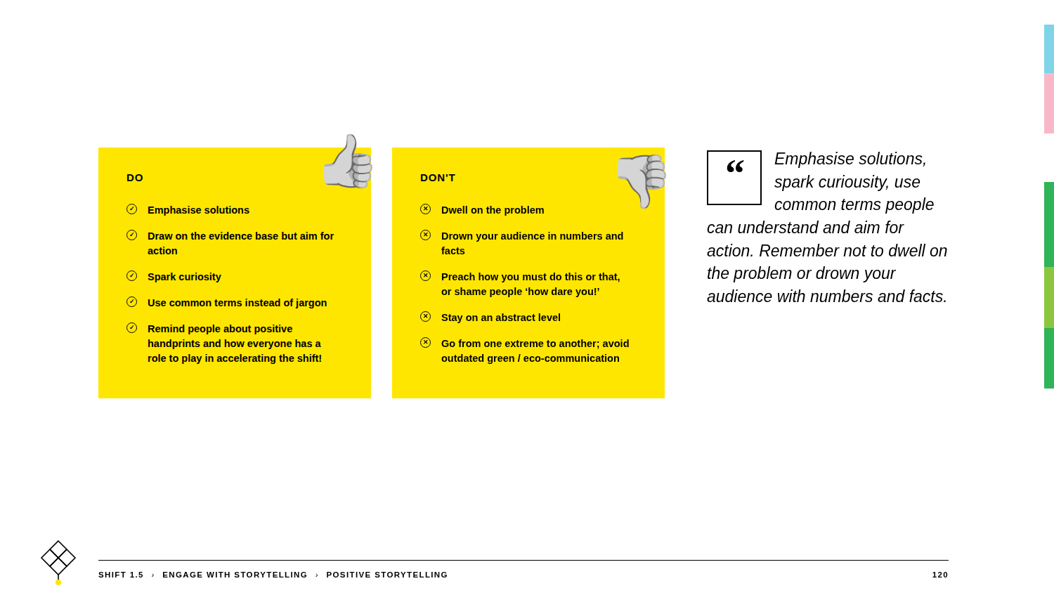👍
Do
✓Emphasise solutions
✓Draw on the evidence base but aim for action
✓Spark curiosity
✓Use common terms instead of jargon
✓Remind people about positive handprints and how everyone has a role to play in accelerating the shift!
👍
Don't
✕Dwell on the problem
✕Drown your audience in numbers and facts
✕Preach how you must do this or that, or shame people ‘how dare you!’
✕Stay on an abstract level
✕Go from one extreme to another; avoid outdated green / eco-communication
“
Emphasise solutions, spark curiousity, use common terms people can understand and aim for action. Remember not to dwell on the problem or drown your audience with numbers and facts.
Shift 1.5 › Engage with storytelling › Positive storytelling
120